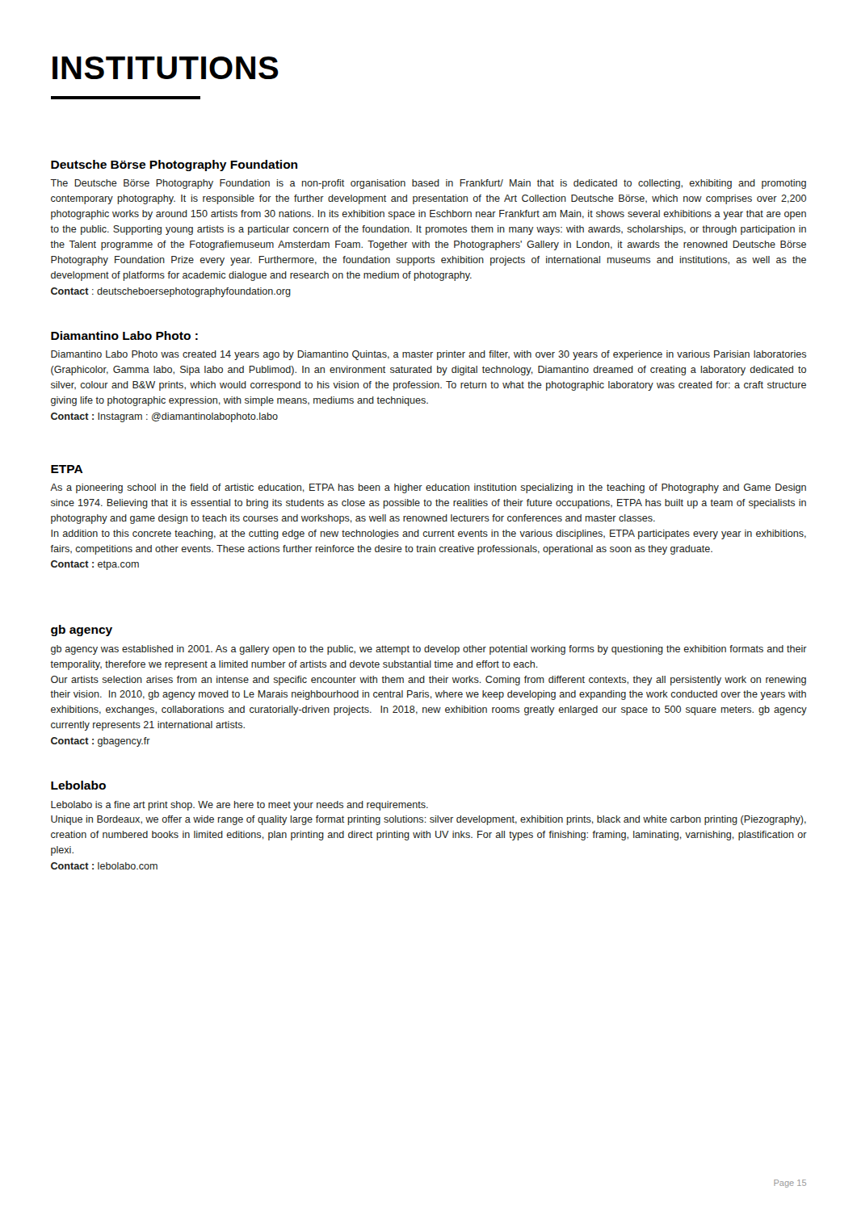INSTITUTIONS
Deutsche Börse Photography Foundation
The Deutsche Börse Photography Foundation is a non-profit organisation based in Frankfurt/ Main that is dedicated to collecting, exhibiting and promoting contemporary photography. It is responsible for the further development and presentation of the Art Collection Deutsche Börse, which now comprises over 2,200 photographic works by around 150 artists from 30 nations. In its exhibition space in Eschborn near Frankfurt am Main, it shows several exhibitions a year that are open to the public. Supporting young artists is a particular concern of the foundation. It promotes them in many ways: with awards, scholarships, or through participation in the Talent programme of the Fotografiemuseum Amsterdam Foam. Together with the Photographers' Gallery in London, it awards the renowned Deutsche Börse Photography Foundation Prize every year. Furthermore, the foundation supports exhibition projects of international museums and institutions, as well as the development of platforms for academic dialogue and research on the medium of photography.
Contact : deutscheboersephotographyfoundation.org
Diamantino Labo Photo :
Diamantino Labo Photo was created 14 years ago by Diamantino Quintas, a master printer and filter, with over 30 years of experience in various Parisian laboratories (Graphicolor, Gamma labo, Sipa labo and Publimod). In an environment saturated by digital technology, Diamantino dreamed of creating a laboratory dedicated to silver, colour and B&W prints, which would correspond to his vision of the profession. To return to what the photographic laboratory was created for: a craft structure giving life to photographic expression, with simple means, mediums and techniques.
Contact : Instagram : @diamantinolabophoto.labo
ETPA
As a pioneering school in the field of artistic education, ETPA has been a higher education institution specializing in the teaching of Photography and Game Design since 1974. Believing that it is essential to bring its students as close as possible to the realities of their future occupations, ETPA has built up a team of specialists in photography and game design to teach its courses and workshops, as well as renowned lecturers for conferences and master classes.
In addition to this concrete teaching, at the cutting edge of new technologies and current events in the various disciplines, ETPA participates every year in exhibitions, fairs, competitions and other events. These actions further reinforce the desire to train creative professionals, operational as soon as they graduate.
Contact : etpa.com
gb agency
gb agency was established in 2001. As a gallery open to the public, we attempt to develop other potential working forms by questioning the exhibition formats and their temporality, therefore we represent a limited number of artists and devote substantial time and effort to each.
Our artists selection arises from an intense and specific encounter with them and their works. Coming from different contexts, they all persistently work on renewing their vision. In 2010, gb agency moved to Le Marais neighbourhood in central Paris, where we keep developing and expanding the work conducted over the years with exhibitions, exchanges, collaborations and curatorially-driven projects. In 2018, new exhibition rooms greatly enlarged our space to 500 square meters. gb agency currently represents 21 international artists.
Contact : gbagency.fr
Lebolabo
Lebolabo is a fine art print shop. We are here to meet your needs and requirements.
Unique in Bordeaux, we offer a wide range of quality large format printing solutions: silver development, exhibition prints, black and white carbon printing (Piezography), creation of numbered books in limited editions, plan printing and direct printing with UV inks. For all types of finishing: framing, laminating, varnishing, plastification or plexi.
Contact : lebolabo.com
Page 15